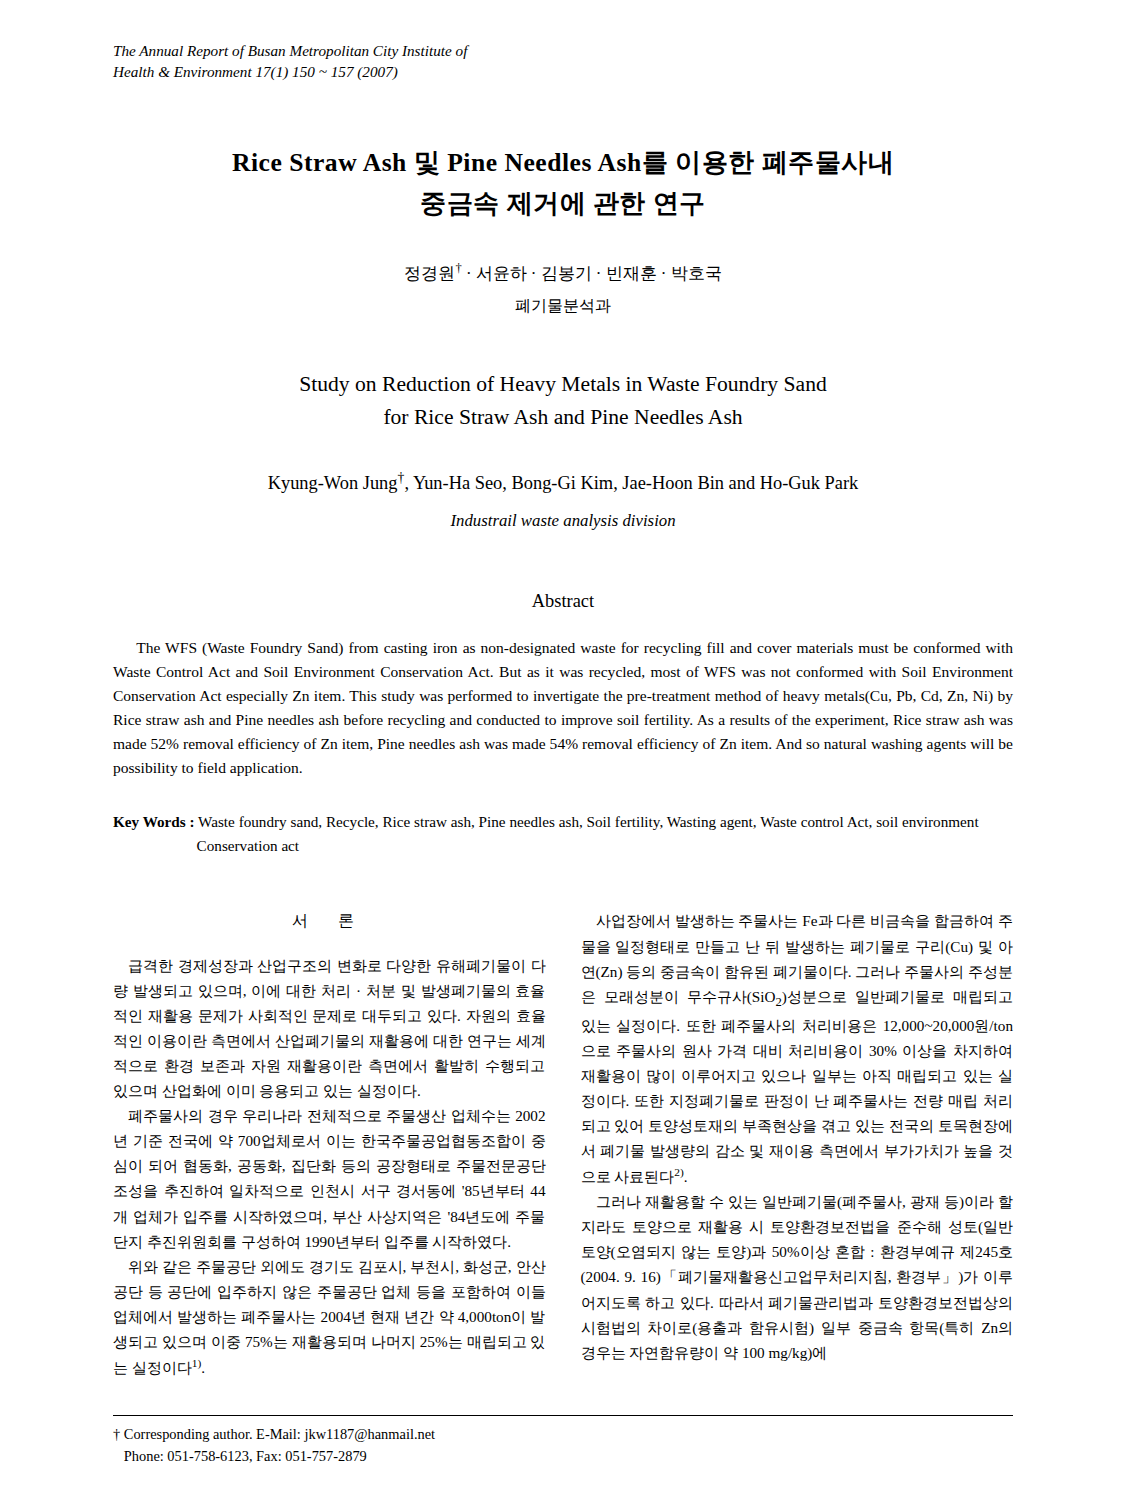The Annual Report of Busan Metropolitan City Institute of
Health & Environment 17(1) 150 ~ 157 (2007)
Rice Straw Ash 및 Pine Needles Ash를 이용한 폐주물사내
중금속 제거에 관한 연구
정경원† · 서윤하 · 김봉기 · 빈재훈 · 박호국
폐기물분석과
Study on Reduction of Heavy Metals in Waste Foundry Sand
for Rice Straw Ash and Pine Needles Ash
Kyung-Won Jung†, Yun-Ha Seo, Bong-Gi Kim, Jae-Hoon Bin and Ho-Guk Park
Industrail waste analysis division
Abstract
The WFS (Waste Foundry Sand) from casting iron as non-designated waste for recycling fill and cover materials must be conformed with Waste Control Act and Soil Environment Conservation Act. But as it was recycled, most of WFS was not conformed with Soil Environment Conservation Act especially Zn item. This study was performed to invertigate the pre-treatment method of heavy metals(Cu, Pb, Cd, Zn, Ni) by Rice straw ash and Pine needles ash before recycling and conducted to improve soil fertility. As a results of the experiment, Rice straw ash was made 52% removal efficiency of Zn item, Pine needles ash was made 54% removal efficiency of Zn item. And so natural washing agents will be possibility to field application.
Key Words : Waste foundry sand, Recycle, Rice straw ash, Pine needles ash, Soil fertility, Wasting agent, Waste control Act, soil environment Conservation act
서 론
급격한 경제성장과 산업구조의 변화로 다양한 유해폐기물이 다량 발생되고 있으며, 이에 대한 처리 · 처분 및 발생폐기물의 효율적인 재활용 문제가 사회적인 문제로 대두되고 있다. 자원의 효율적인 이용이란 측면에서 산업폐기물의 재활용에 대한 연구는 세계적으로 환경 보존과 자원 재활용이란 측면에서 활발히 수행되고 있으며 산업화에 이미 응용되고 있는 실정이다.
폐주물사의 경우 우리나라 전체적으로 주물생산 업체수는 2002년 기준 전국에 약 700업체로서 이는 한국주물공업협동조합이 중심이 되어 협동화, 공동화, 집단화 등의 공장형태로 주물전문공단 조성을 추진하여 일차적으로 인천시 서구 경서동에 '85년부터 44개 업체가 입주를 시작하였으며, 부산 사상지역은 '84년도에 주물단지 추진위원회를 구성하여 1990년부터 입주를 시작하였다.
위와 같은 주물공단 외에도 경기도 김포시, 부천시, 화성군, 안산공단 등 공단에 입주하지 않은 주물공단 업체 등을 포함하여 이들 업체에서 발생하는 폐주물사는 2004년 현재 년간 약 4,000ton이 발생되고 있으며 이중 75%는 재활용되며 나머지 25%는 매립되고 있는 실정이다1).
사업장에서 발생하는 주물사는 Fe과 다른 비금속을 합금하여 주물을 일정형태로 만들고 난 뒤 발생하는 폐기물로 구리(Cu) 및 아연(Zn) 등의 중금속이 함유된 폐기물이다. 그러나 주물사의 주성분은 모래성분이 무수규사(SiO2)성분으로 일반폐기물로 매립되고 있는 실정이다. 또한 폐주물사의 처리비용은 12,000~20,000원/ton으로 주물사의 원사 가격 대비 처리비용이 30% 이상을 차지하여 재활용이 많이 이루어지고 있으나 일부는 아직 매립되고 있는 실정이다. 또한 지정폐기물로 판정이 난 폐주물사는 전량 매립 처리되고 있어 토양성토재의 부족현상을 겪고 있는 전국의 토목현장에서 폐기물 발생량의 감소 및 재이용 측면에서 부가가치가 높을 것으로 사료된다2).
그러나 재활용할 수 있는 일반폐기물(폐주물사, 광재 등)이라 할지라도 토양으로 재활용 시 토양환경보전법을 준수해 성토(일반토양(오염되지 않는 토양)과 50%이상 혼합 : 환경부예규 제245호(2004. 9. 16)「폐기물재활용신고업무처리지침, 환경부」)가 이루어지도록 하고 있다. 따라서 폐기물관리법과 토양환경보전법상의 시험법의 차이로(용출과 함유시험) 일부 중금속 항목(특히 Zn의 경우는 자연함유량이 약 100 mg/kg)에
† Corresponding author. E-Mail: jkw1187@hanmail.net
Phone: 051-758-6123, Fax: 051-757-2879